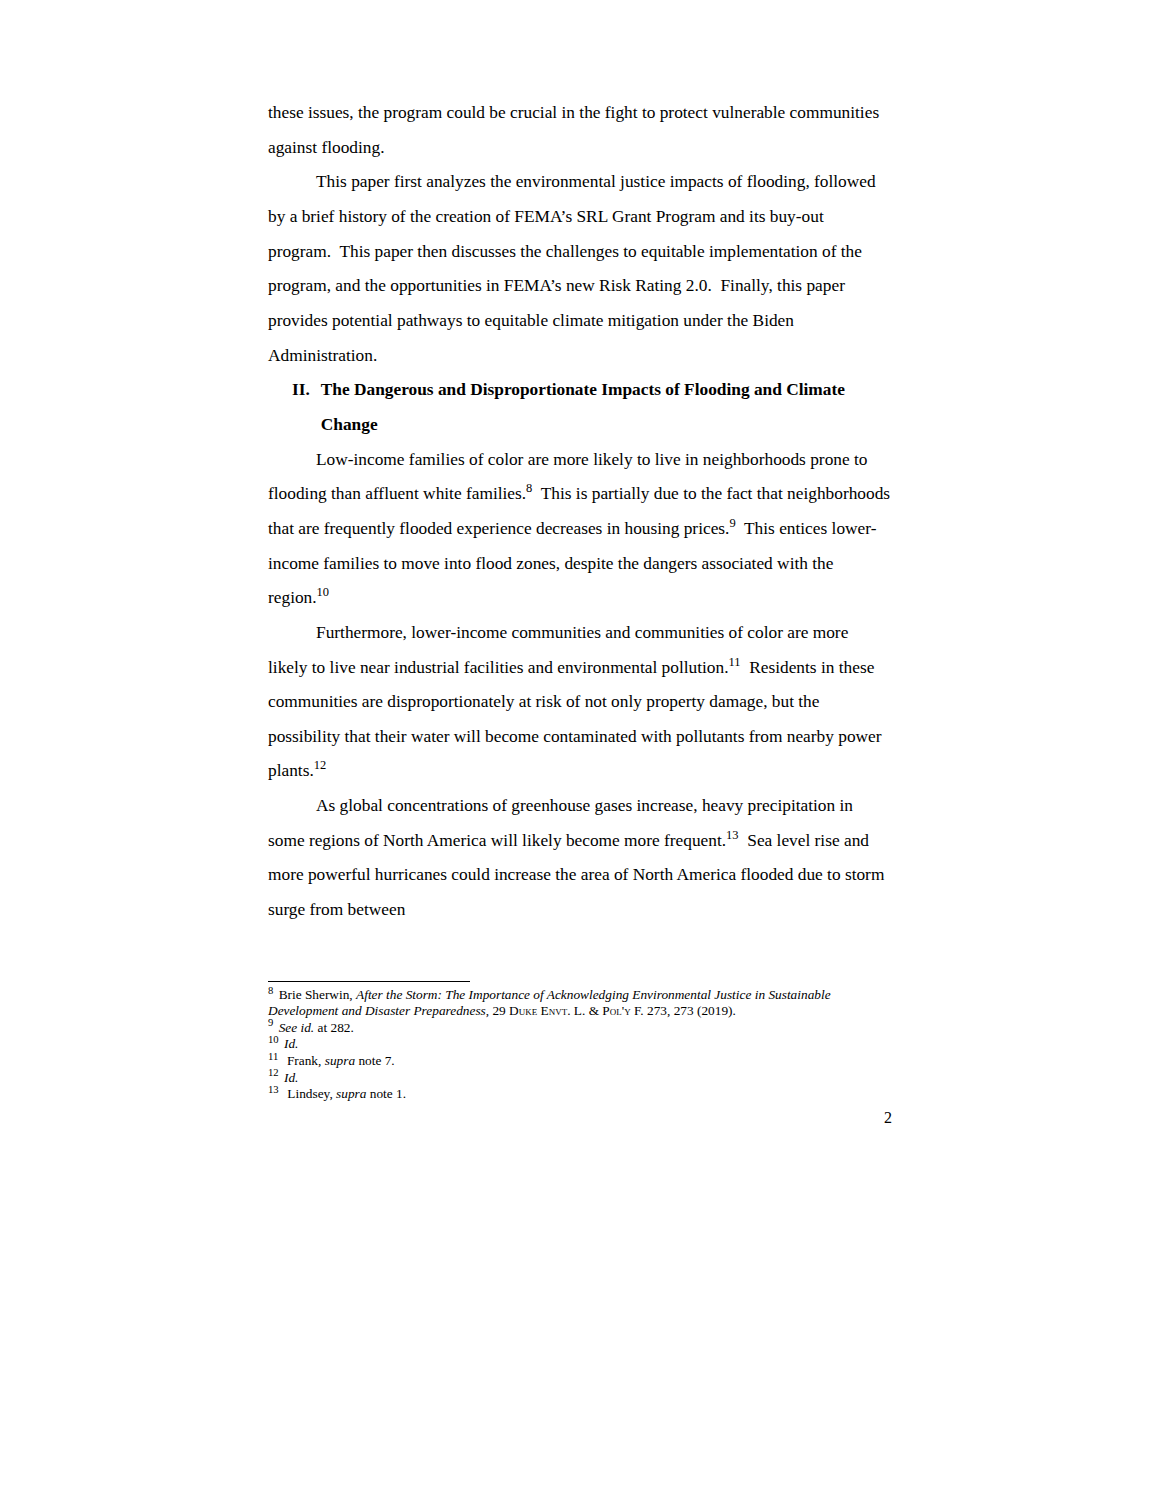these issues, the program could be crucial in the fight to protect vulnerable communities against flooding.
This paper first analyzes the environmental justice impacts of flooding, followed by a brief history of the creation of FEMA’s SRL Grant Program and its buy-out program. This paper then discusses the challenges to equitable implementation of the program, and the opportunities in FEMA’s new Risk Rating 2.0. Finally, this paper provides potential pathways to equitable climate mitigation under the Biden Administration.
II. The Dangerous and Disproportionate Impacts of Flooding and Climate Change
Low-income families of color are more likely to live in neighborhoods prone to flooding than affluent white families.8 This is partially due to the fact that neighborhoods that are frequently flooded experience decreases in housing prices.9 This entices lower-income families to move into flood zones, despite the dangers associated with the region.10
Furthermore, lower-income communities and communities of color are more likely to live near industrial facilities and environmental pollution.11 Residents in these communities are disproportionately at risk of not only property damage, but the possibility that their water will become contaminated with pollutants from nearby power plants.12
As global concentrations of greenhouse gases increase, heavy precipitation in some regions of North America will likely become more frequent.13 Sea level rise and more powerful hurricanes could increase the area of North America flooded due to storm surge from between
8 Brie Sherwin, After the Storm: The Importance of Acknowledging Environmental Justice in Sustainable Development and Disaster Preparedness, 29 Duke Envt. L. & Pol'y F. 273, 273 (2019).
9 See id. at 282.
10 Id.
11 Frank, supra note 7.
12 Id.
13 Lindsey, supra note 1.
2